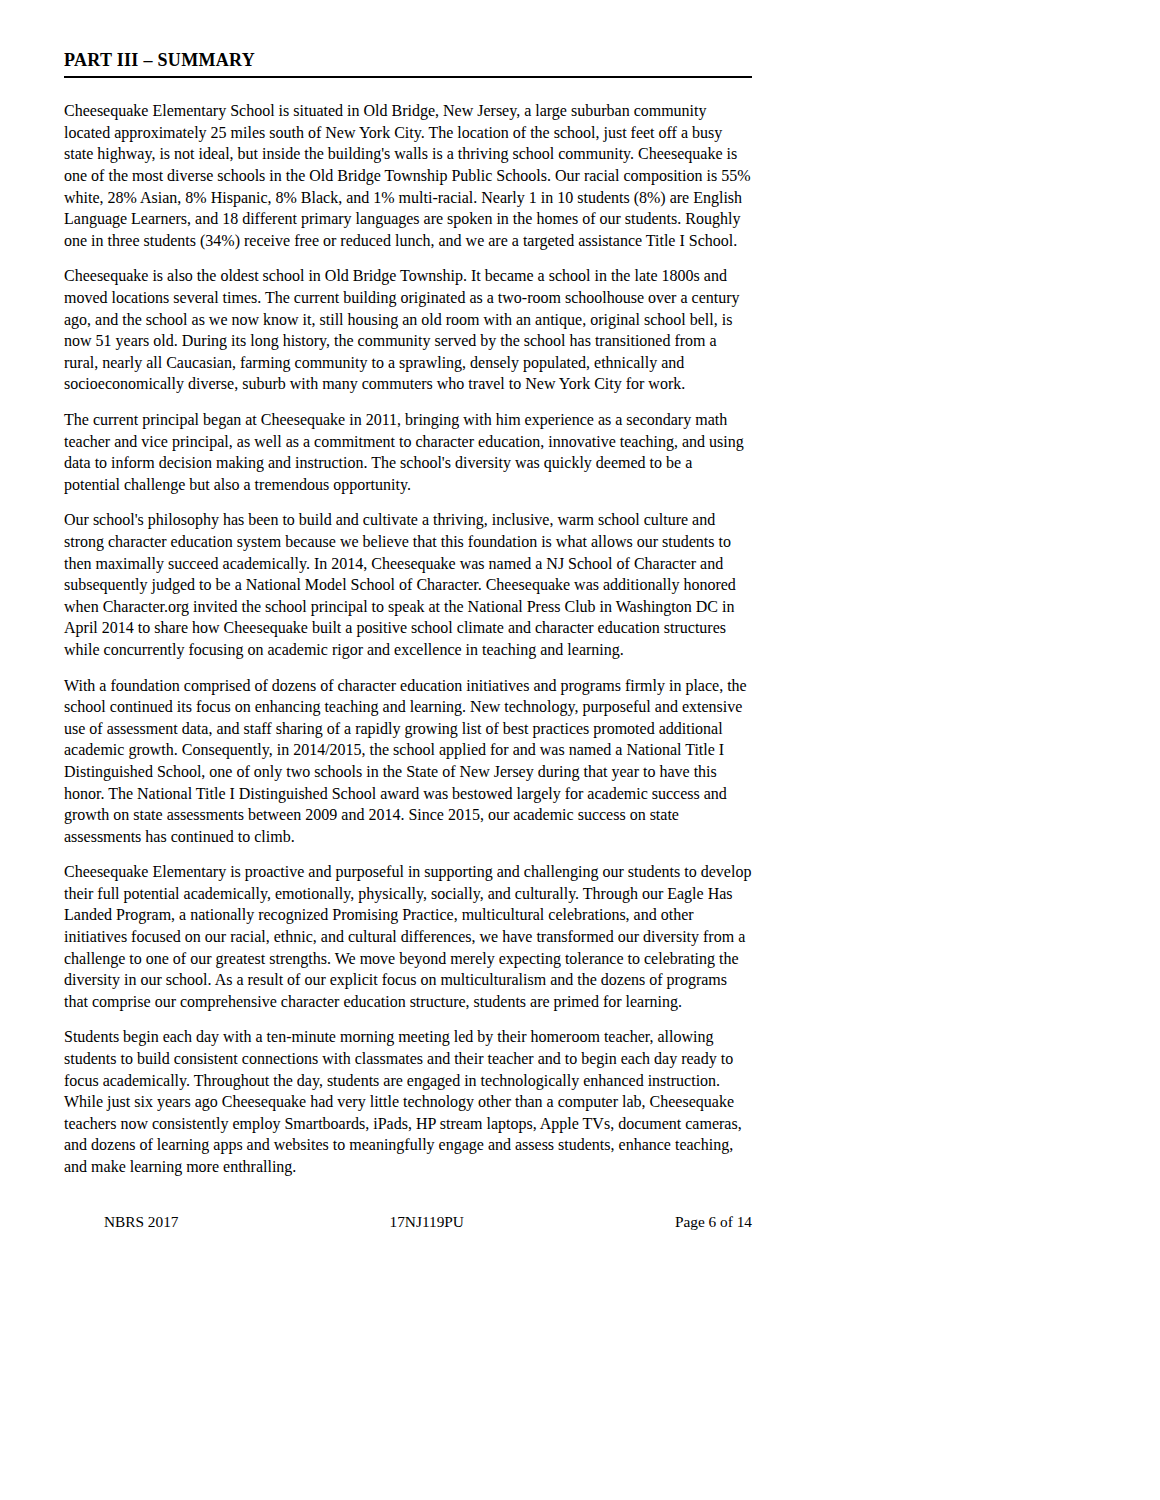PART III – SUMMARY
Cheesequake Elementary School is situated in Old Bridge, New Jersey, a large suburban community located approximately 25 miles south of New York City. The location of the school, just feet off a busy state highway, is not ideal, but inside the building's walls is a thriving school community. Cheesequake is one of the most diverse schools in the Old Bridge Township Public Schools. Our racial composition is 55% white, 28% Asian, 8% Hispanic, 8% Black, and 1% multi-racial. Nearly 1 in 10 students (8%) are English Language Learners, and 18 different primary languages are spoken in the homes of our students. Roughly one in three students (34%) receive free or reduced lunch, and we are a targeted assistance Title I School.
Cheesequake is also the oldest school in Old Bridge Township. It became a school in the late 1800s and moved locations several times. The current building originated as a two-room schoolhouse over a century ago, and the school as we now know it, still housing an old room with an antique, original school bell, is now 51 years old. During its long history, the community served by the school has transitioned from a rural, nearly all Caucasian, farming community to a sprawling, densely populated, ethnically and socioeconomically diverse, suburb with many commuters who travel to New York City for work.
The current principal began at Cheesequake in 2011, bringing with him experience as a secondary math teacher and vice principal, as well as a commitment to character education, innovative teaching, and using data to inform decision making and instruction. The school's diversity was quickly deemed to be a potential challenge but also a tremendous opportunity.
Our school's philosophy has been to build and cultivate a thriving, inclusive, warm school culture and strong character education system because we believe that this foundation is what allows our students to then maximally succeed academically. In 2014, Cheesequake was named a NJ School of Character and subsequently judged to be a National Model School of Character. Cheesequake was additionally honored when Character.org invited the school principal to speak at the National Press Club in Washington DC in April 2014 to share how Cheesequake built a positive school climate and character education structures while concurrently focusing on academic rigor and excellence in teaching and learning.
With a foundation comprised of dozens of character education initiatives and programs firmly in place, the school continued its focus on enhancing teaching and learning. New technology, purposeful and extensive use of assessment data, and staff sharing of a rapidly growing list of best practices promoted additional academic growth. Consequently, in 2014/2015, the school applied for and was named a National Title I Distinguished School, one of only two schools in the State of New Jersey during that year to have this honor. The National Title I Distinguished School award was bestowed largely for academic success and growth on state assessments between 2009 and 2014. Since 2015, our academic success on state assessments has continued to climb.
Cheesequake Elementary is proactive and purposeful in supporting and challenging our students to develop their full potential academically, emotionally, physically, socially, and culturally. Through our Eagle Has Landed Program, a nationally recognized Promising Practice, multicultural celebrations, and other initiatives focused on our racial, ethnic, and cultural differences, we have transformed our diversity from a challenge to one of our greatest strengths. We move beyond merely expecting tolerance to celebrating the diversity in our school. As a result of our explicit focus on multiculturalism and the dozens of programs that comprise our comprehensive character education structure, students are primed for learning.
Students begin each day with a ten-minute morning meeting led by their homeroom teacher, allowing students to build consistent connections with classmates and their teacher and to begin each day ready to focus academically. Throughout the day, students are engaged in technologically enhanced instruction. While just six years ago Cheesequake had very little technology other than a computer lab, Cheesequake teachers now consistently employ Smartboards, iPads, HP stream laptops, Apple TVs, document cameras, and dozens of learning apps and websites to meaningfully engage and assess students, enhance teaching, and make learning more enthralling.
NBRS 2017 17NJ119PU Page 6 of 14